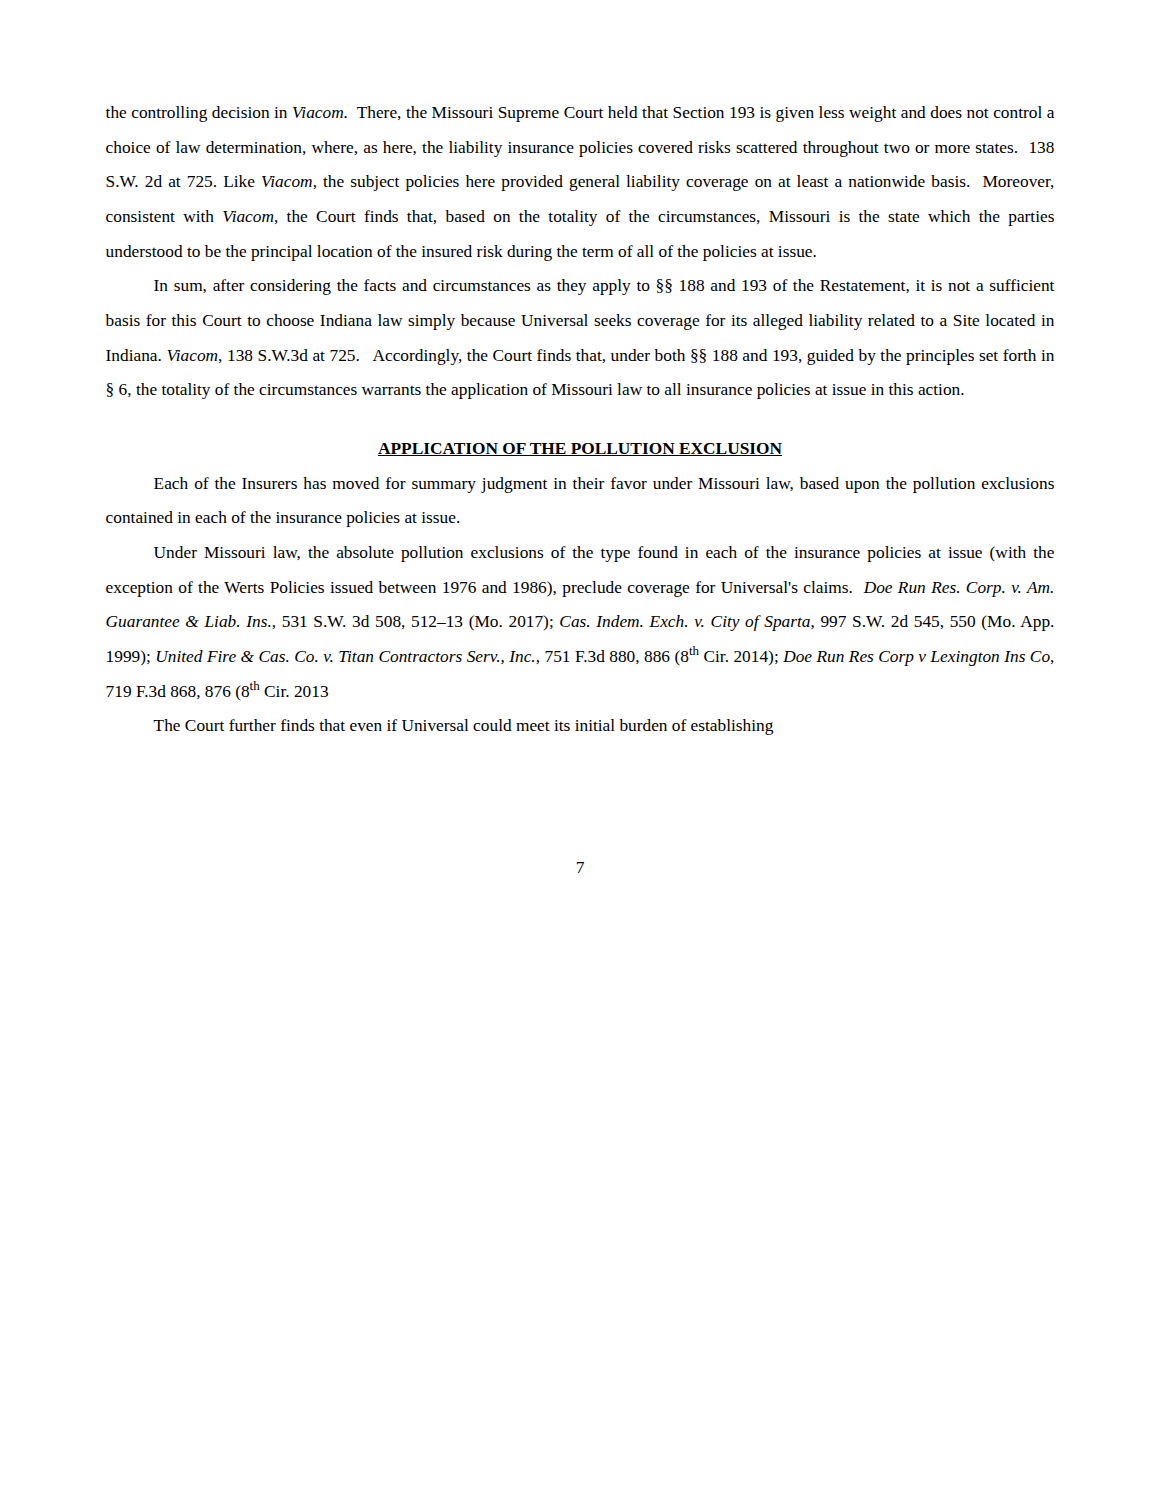the controlling decision in Viacom. There, the Missouri Supreme Court held that Section 193 is given less weight and does not control a choice of law determination, where, as here, the liability insurance policies covered risks scattered throughout two or more states. 138 S.W. 2d at 725. Like Viacom, the subject policies here provided general liability coverage on at least a nationwide basis. Moreover, consistent with Viacom, the Court finds that, based on the totality of the circumstances, Missouri is the state which the parties understood to be the principal location of the insured risk during the term of all of the policies at issue.
In sum, after considering the facts and circumstances as they apply to §§ 188 and 193 of the Restatement, it is not a sufficient basis for this Court to choose Indiana law simply because Universal seeks coverage for its alleged liability related to a Site located in Indiana. Viacom, 138 S.W.3d at 725. Accordingly, the Court finds that, under both §§ 188 and 193, guided by the principles set forth in § 6, the totality of the circumstances warrants the application of Missouri law to all insurance policies at issue in this action.
APPLICATION OF THE POLLUTION EXCLUSION
Each of the Insurers has moved for summary judgment in their favor under Missouri law, based upon the pollution exclusions contained in each of the insurance policies at issue.
Under Missouri law, the absolute pollution exclusions of the type found in each of the insurance policies at issue (with the exception of the Werts Policies issued between 1976 and 1986), preclude coverage for Universal's claims. Doe Run Res. Corp. v. Am. Guarantee & Liab. Ins., 531 S.W. 3d 508, 512–13 (Mo. 2017); Cas. Indem. Exch. v. City of Sparta, 997 S.W. 2d 545, 550 (Mo. App. 1999); United Fire & Cas. Co. v. Titan Contractors Serv., Inc., 751 F.3d 880, 886 (8th Cir. 2014); Doe Run Res Corp v Lexington Ins Co, 719 F.3d 868, 876 (8th Cir. 2013
The Court further finds that even if Universal could meet its initial burden of establishing
7